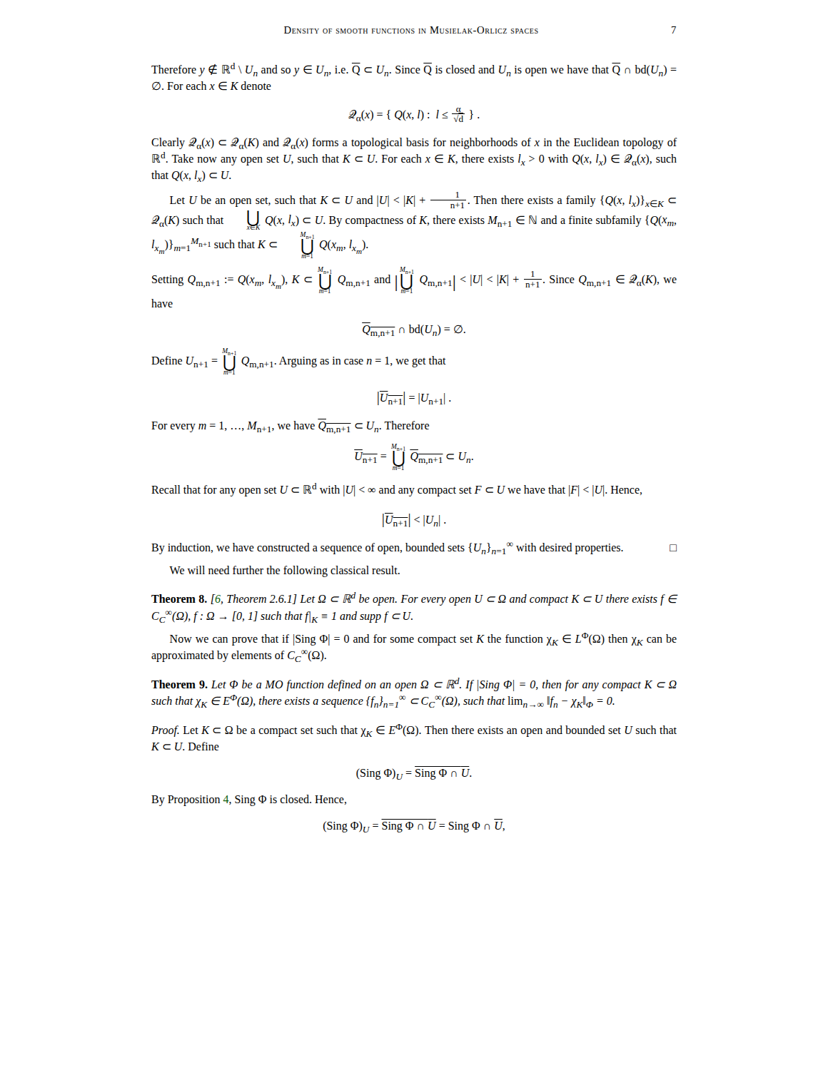Density of smooth functions in Musielak-Orlicz spaces 7
Therefore y ∉ ℝd \ Un and so y ∈ Un, i.e. Q ⊂ Un. Since Q is closed and Un is open we have that Q ∩ bd(Un) = ∅. For each x ∈ K denote
𝒬α(x) = { Q(x, l) : l ≤ α√d } .
Clearly 𝒬α(x) ⊂ 𝒬α(K) and 𝒬α(x) forms a topological basis for neighborhoods of x in the Euclidean topology of ℝd. Take now any open set U, such that K ⊂ U. For each x ∈ K, there exists lx > 0 with Q(x, lx) ∈ 𝒬α(x), such that Q(x, lx) ⊂ U.
Let U be an open set, such that K ⊂ U and |U| < |K| + 1 n+1. Then there exists a family {Q(x, lx)}x∈K ⊂ 𝒬α(K) such that ⋃x∈K Q(x, lx) ⊂ U. By compactness of K, there exists Mn+1 ∈ ℕ and a finite subfamily {Q(xm, lxm)}m=1Mn+1 such that K ⊂ Mn+1⋃m=1 Q(xm, lxm).
Setting Qm,n+1 := Q(xm, lxm), K ⊂ Mn+1⋃m=1 Qm,n+1 and |Mn+1⋃m=1 Qm,n+1| < |U| < |K| + 1 n+1. Since Qm,n+1 ∈ 𝒬α(K), we have
Qm,n+1 ∩ bd(Un) = ∅.
Define Un+1 = Mn+1⋃m=1 Qm,n+1. Arguing as in case n = 1, we get that
|Un+1| = |Un+1| .
For every m = 1, …, Mn+1, we have Qm,n+1 ⊂ Un. Therefore
Un+1 = Mn+1⋃m=1 Qm,n+1 ⊂ Un.
Recall that for any open set U ⊂ ℝd with |U| < ∞ and any compact set F ⊂ U we have that |F| < |U|. Hence,
|Un+1| < |Un| .
By induction, we have constructed a sequence of open, bounded sets {Un}n=1∞ with desired properties. □
We will need further the following classical result.
Theorem 8. [6, Theorem 2.6.1] Let Ω ⊂ ℝd be open. For every open U ⊂ Ω and compact K ⊂ U there exists f ∈ CC∞(Ω), f : Ω → [0, 1] such that f|K ≡ 1 and supp f ⊂ U.
Now we can prove that if |Sing Φ| = 0 and for some compact set K the function χK ∈ LΦ(Ω) then χK can be approximated by elements of CC∞(Ω).
Theorem 9. Let Φ be a MO function defined on an open Ω ⊂ ℝd. If |Sing Φ| = 0, then for any compact K ⊂ Ω such that χK ∈ EΦ(Ω), there exists a sequence {fn}n=1∞ ⊂ CC∞(Ω), such that limn→∞ ‖fn − χK‖Φ = 0.
Proof. Let K ⊂ Ω be a compact set such that χK ∈ EΦ(Ω). Then there exists an open and bounded set U such that K ⊂ U. Define
(Sing Φ)U = Sing Φ ∩ U.
By Proposition 4, Sing Φ is closed. Hence,
(Sing Φ)U = Sing Φ ∩ U = Sing Φ ∩ U,